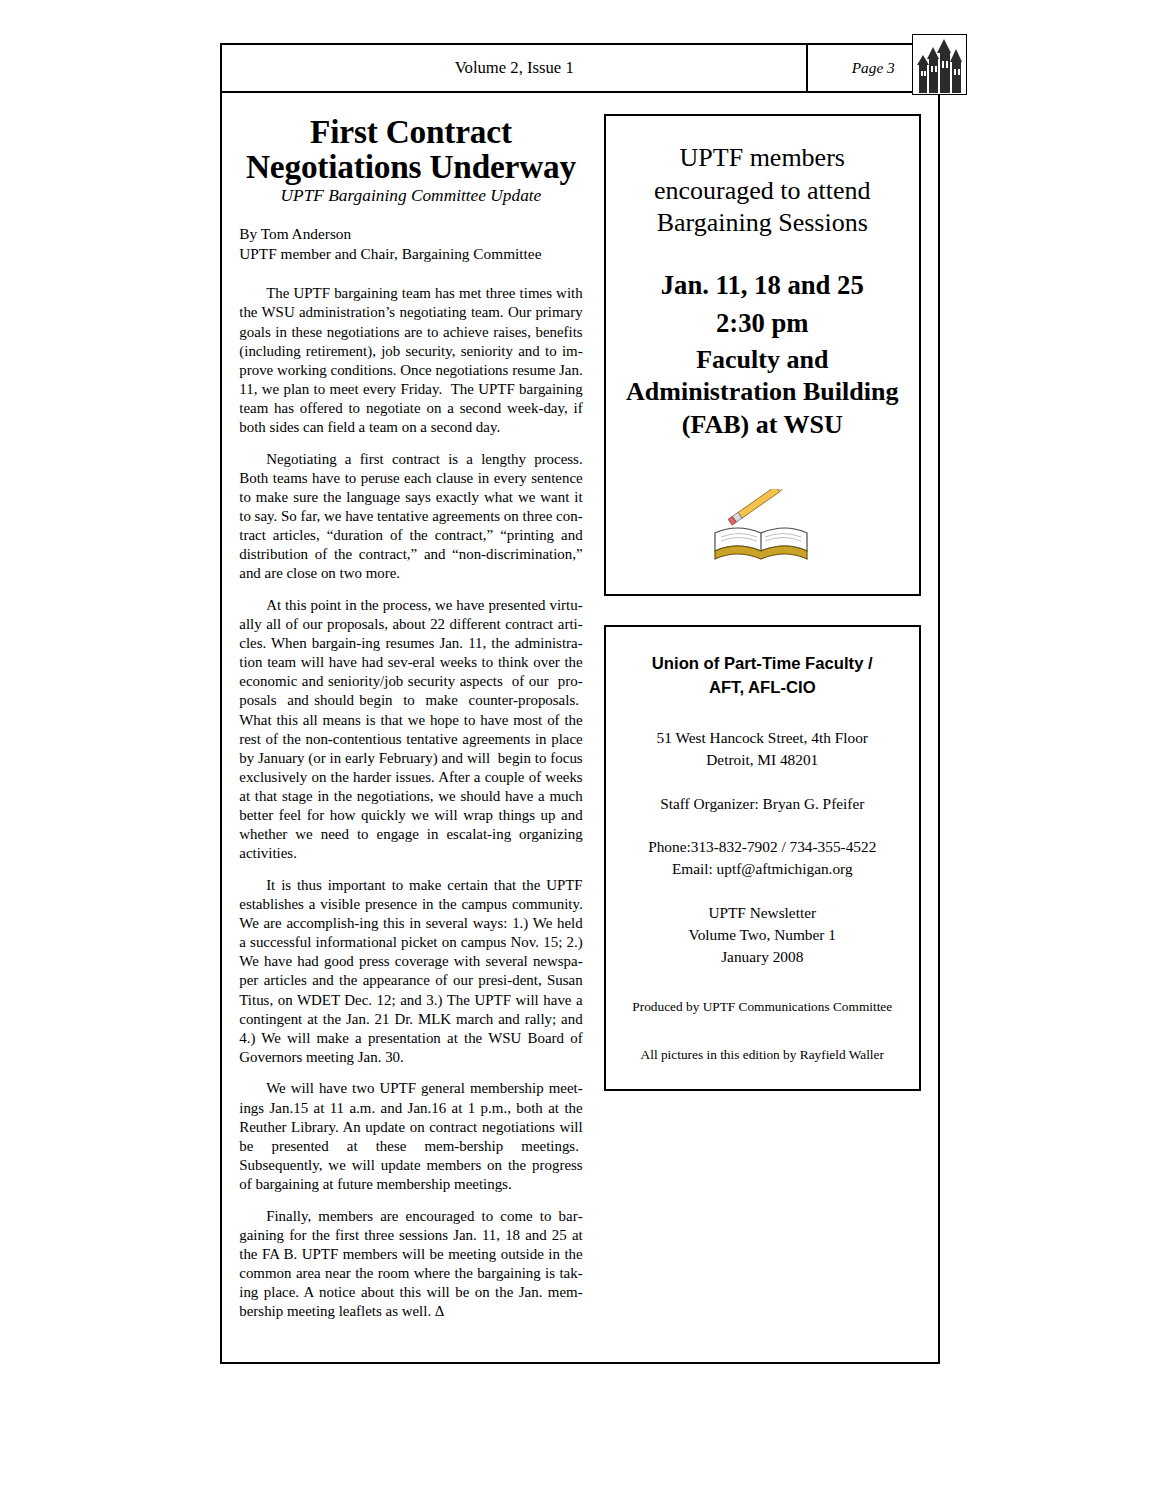Volume 2, Issue 1
Page 3
First Contract
Negotiations Underway
UPTF Bargaining Committee Update
By Tom Anderson
UPTF member and Chair, Bargaining Committee
The UPTF bargaining team has met three times with the WSU administration’s negotiating team. Our primary goals in these negotiations are to achieve raises, benefits (including retirement), job security, seniority and to improve working conditions. Once negotiations resume Jan. 11, we plan to meet every Friday. The UPTF bargaining team has offered to negotiate on a second week-day, if both sides can field a team on a second day.
Negotiating a first contract is a lengthy process. Both teams have to peruse each clause in every sentence to make sure the language says exactly what we want it to say. So far, we have tentative agreements on three contract articles, “duration of the contract,” “printing and distribution of the contract,” and “non-discrimination,” and are close on two more.
At this point in the process, we have presented virtually all of our proposals, about 22 different contract articles. When bargain-ing resumes Jan. 11, the administration team will have had sev-eral weeks to think over the economic and seniority/job security aspects of our proposals and should begin to make counter-proposals. What this all means is that we hope to have most of the rest of the non-contentious tentative agreements in place by January (or in early February) and will begin to focus exclusively on the harder issues. After a couple of weeks at that stage in the negotiations, we should have a much better feel for how quickly we will wrap things up and whether we need to engage in escalat-ing organizing activities.
It is thus important to make certain that the UPTF establishes a visible presence in the campus community. We are accomplish-ing this in several ways: 1.) We held a successful informational picket on campus Nov. 15; 2.) We have had good press coverage with several newspaper articles and the appearance of our presi-dent, Susan Titus, on WDET Dec. 12; and 3.) The UPTF will have a contingent at the Jan. 21 Dr. MLK march and rally; and 4.) We will make a presentation at the WSU Board of Governors meeting Jan. 30.
We will have two UPTF general membership meetings Jan.15 at 11 a.m. and Jan.16 at 1 p.m., both at the Reuther Library. An update on contract negotiations will be presented at these mem-bership meetings. Subsequently, we will update members on the progress of bargaining at future membership meetings.
Finally, members are encouraged to come to bargaining for the first three sessions Jan. 11, 18 and 25 at the FA B. UPTF members will be meeting outside in the common area near the room where the bargaining is taking place. A notice about this will be on the Jan. membership meeting leaflets as well. Δ
UPTF members encouraged to attend Bargaining Sessions
Jan. 11, 18 and 25
2:30 pm
Faculty and Administration Building (FAB) at WSU
Union of Part-Time Faculty /
AFT, AFL-CIO
51 West Hancock Street, 4th Floor
Detroit, MI 48201
Staff Organizer: Bryan G. Pfeifer
Phone:313-832-7902 / 734-355-4522
Email: uptf@aftmichigan.org
UPTF Newsletter
Volume Two, Number 1
January 2008
Produced by UPTF Communications Committee
All pictures in this edition by Rayfield Waller